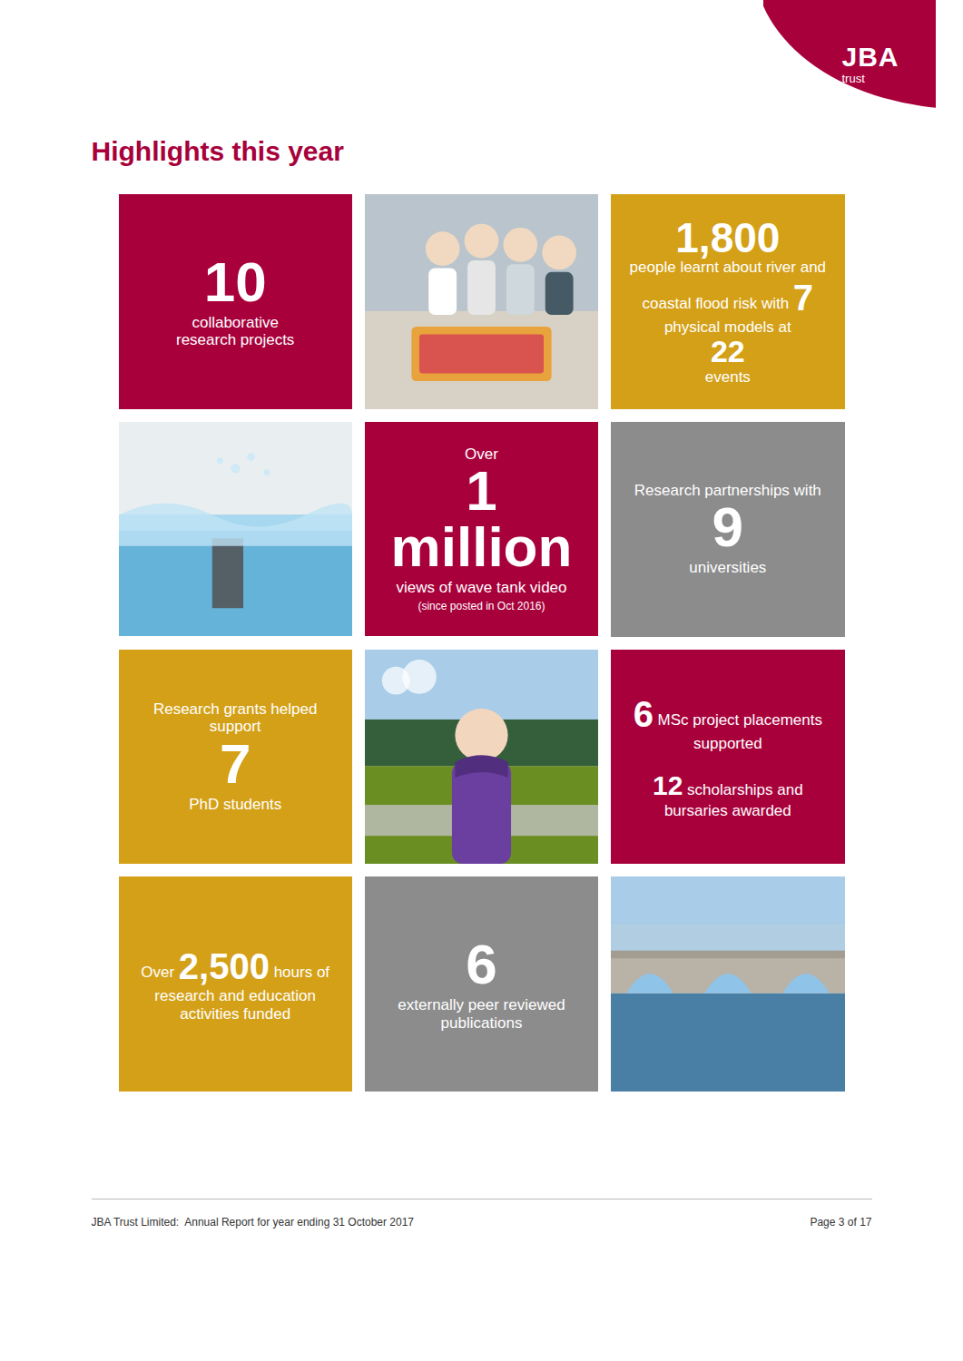JBA trust
Highlights this year
10 collaborative
research projects
1,800 people learnt about river and coastal flood risk with 7 physical models at 22 events
Over 1 million views of wave tank video (since posted in Oct 2016)
Research partnerships with 9 universities
Research grants helped support 7 PhD students
6 MSc project placements supported
12 scholarships and bursaries awarded
Over 2,500 hours of research and education activities funded
6 externally peer reviewed publications
JBA Trust Limited: Annual Report for year ending 31 October 2017 Page 3 of 17